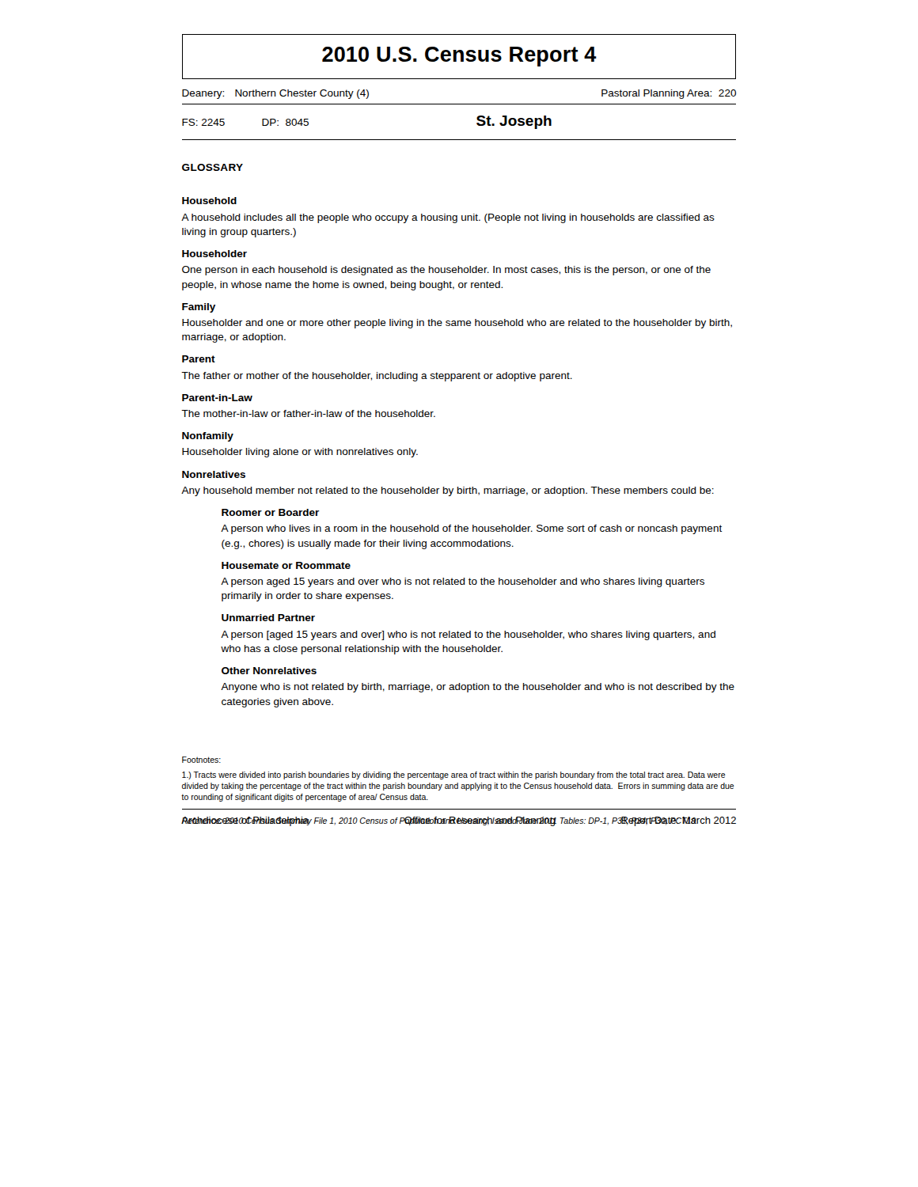2010 U.S. Census Report 4
Deanery: Northern Chester County (4)
Pastoral Planning Area: 220
FS: 2245
DP: 8045
St. Joseph
GLOSSARY
Household
A household includes all the people who occupy a housing unit. (People not living in households are classified as living in group quarters.)
Householder
One person in each household is designated as the householder. In most cases, this is the person, or one of the people, in whose name the home is owned, being bought, or rented.
Family
Householder and one or more other people living in the same household who are related to the householder by birth, marriage, or adoption.
Parent
The father or mother of the householder, including a stepparent or adoptive parent.
Parent-in-Law
The mother-in-law or father-in-law of the householder.
Nonfamily
Householder living alone or with nonrelatives only.
Nonrelatives
Any household member not related to the householder by birth, marriage, or adoption. These members could be:
Roomer or Boarder
A person who lives in a room in the household of the householder. Some sort of cash or noncash payment (e.g., chores) is usually made for their living accommodations.
Housemate or Roommate
A person aged 15 years and over who is not related to the householder and who shares living quarters primarily in order to share expenses.
Unmarried Partner
A person [aged 15 years and over] who is not related to the householder, who shares living quarters, and who has a close personal relationship with the householder.
Other Nonrelatives
Anyone who is not related by birth, marriage, or adoption to the householder and who is not described by the categories given above.
Footnotes:
1.) Tracts were divided into parish boundaries by dividing the percentage area of tract within the parish boundary from the total tract area. Data were divided by taking the percentage of the tract within the parish boundary and applying it to the Census household data. Errors in summing data are due to rounding of significant digits of percentage of area/ Census data.
Reference: 2010 Census Summary File 1, 2010 Census of Population and Housing, Issued June 2011 Tables: DP-1, P31, P34, P30, PCT19
Archdiocese of Philadelphia
Office for Research and Planning
Report Date: March 2012